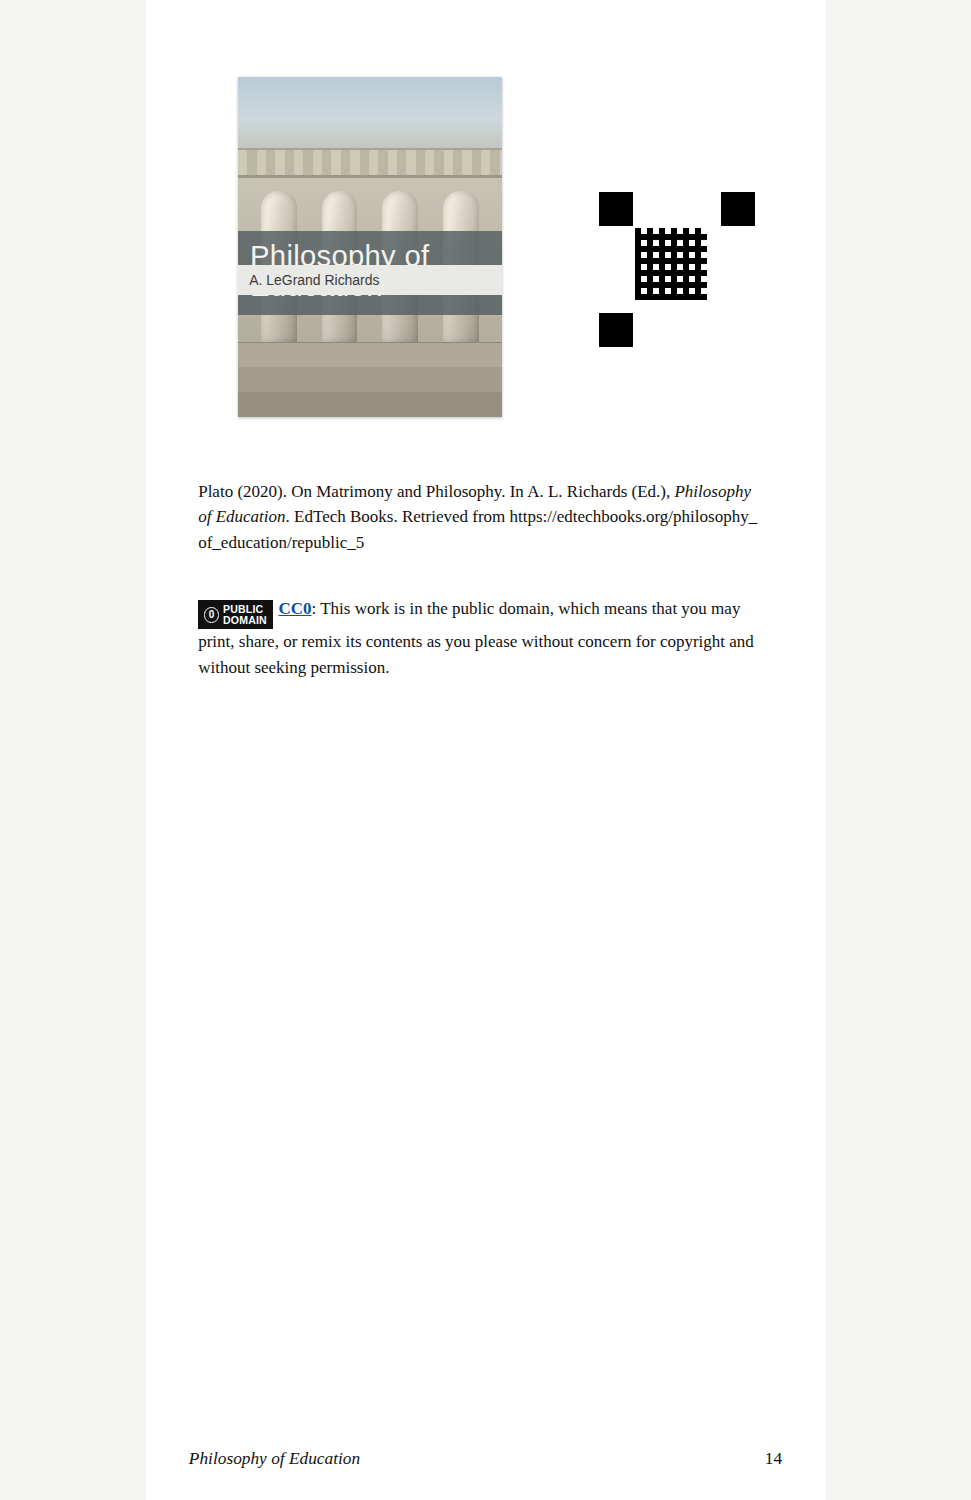Philosophy of
Education
A. LeGrand Richards
Plato (2020). On Matrimony and Philosophy. In A. L. Richards (Ed.), Philosophy of Education. EdTech Books. Retrieved from https://edtechbooks.org/philosophy_of_education/republic_5
0 PUBLIC
DOMAIN CC0: This work is in the public domain, which means that you may print, share, or remix its contents as you please without concern for copyright and without seeking permission.
Philosophy of Education 14